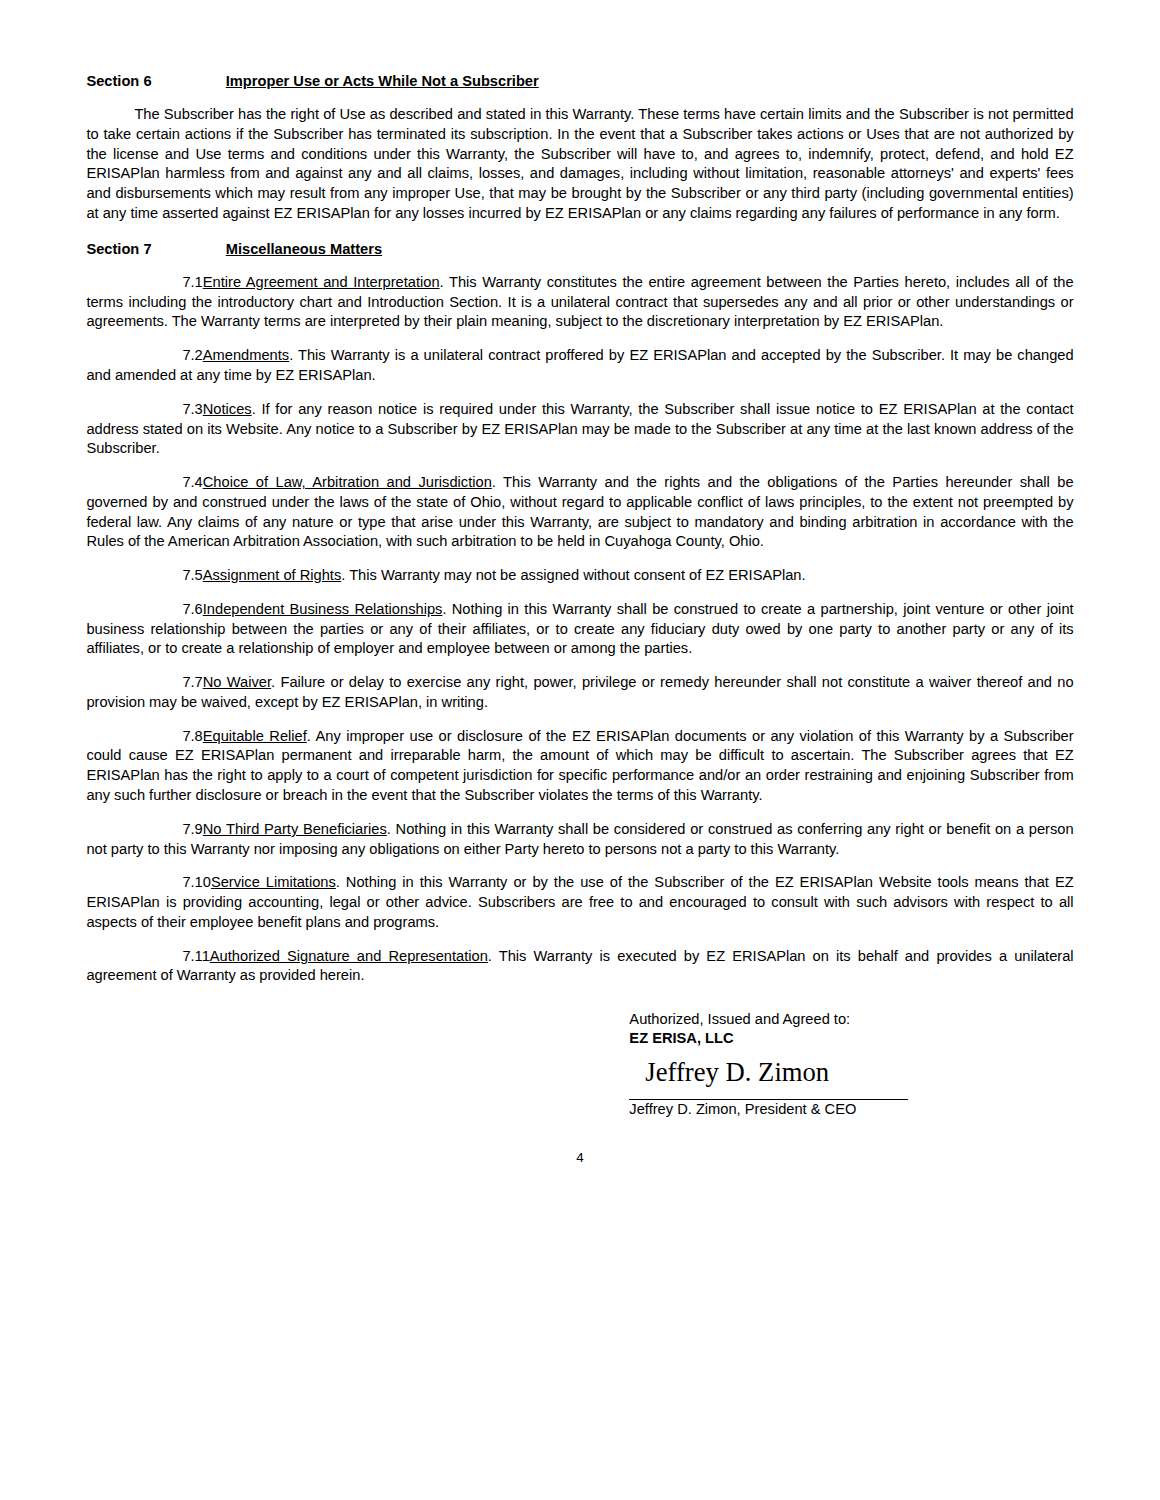Section 6 Improper Use or Acts While Not a Subscriber
The Subscriber has the right of Use as described and stated in this Warranty. These terms have certain limits and the Subscriber is not permitted to take certain actions if the Subscriber has terminated its subscription. In the event that a Subscriber takes actions or Uses that are not authorized by the license and Use terms and conditions under this Warranty, the Subscriber will have to, and agrees to, indemnify, protect, defend, and hold EZ ERISAPlan harmless from and against any and all claims, losses, and damages, including without limitation, reasonable attorneys' and experts' fees and disbursements which may result from any improper Use, that may be brought by the Subscriber or any third party (including governmental entities) at any time asserted against EZ ERISAPlan for any losses incurred by EZ ERISAPlan or any claims regarding any failures of performance in any form.
Section 7 Miscellaneous Matters
7.1 Entire Agreement and Interpretation. This Warranty constitutes the entire agreement between the Parties hereto, includes all of the terms including the introductory chart and Introduction Section. It is a unilateral contract that supersedes any and all prior or other understandings or agreements. The Warranty terms are interpreted by their plain meaning, subject to the discretionary interpretation by EZ ERISAPlan.
7.2 Amendments. This Warranty is a unilateral contract proffered by EZ ERISAPlan and accepted by the Subscriber. It may be changed and amended at any time by EZ ERISAPlan.
7.3 Notices. If for any reason notice is required under this Warranty, the Subscriber shall issue notice to EZ ERISAPlan at the contact address stated on its Website. Any notice to a Subscriber by EZ ERISAPlan may be made to the Subscriber at any time at the last known address of the Subscriber.
7.4 Choice of Law, Arbitration and Jurisdiction. This Warranty and the rights and the obligations of the Parties hereunder shall be governed by and construed under the laws of the state of Ohio, without regard to applicable conflict of laws principles, to the extent not preempted by federal law. Any claims of any nature or type that arise under this Warranty, are subject to mandatory and binding arbitration in accordance with the Rules of the American Arbitration Association, with such arbitration to be held in Cuyahoga County, Ohio.
7.5 Assignment of Rights. This Warranty may not be assigned without consent of EZ ERISAPlan.
7.6 Independent Business Relationships. Nothing in this Warranty shall be construed to create a partnership, joint venture or other joint business relationship between the parties or any of their affiliates, or to create any fiduciary duty owed by one party to another party or any of its affiliates, or to create a relationship of employer and employee between or among the parties.
7.7 No Waiver. Failure or delay to exercise any right, power, privilege or remedy hereunder shall not constitute a waiver thereof and no provision may be waived, except by EZ ERISAPlan, in writing.
7.8 Equitable Relief. Any improper use or disclosure of the EZ ERISAPlan documents or any violation of this Warranty by a Subscriber could cause EZ ERISAPlan permanent and irreparable harm, the amount of which may be difficult to ascertain. The Subscriber agrees that EZ ERISAPlan has the right to apply to a court of competent jurisdiction for specific performance and/or an order restraining and enjoining Subscriber from any such further disclosure or breach in the event that the Subscriber violates the terms of this Warranty.
7.9 No Third Party Beneficiaries. Nothing in this Warranty shall be considered or construed as conferring any right or benefit on a person not party to this Warranty nor imposing any obligations on either Party hereto to persons not a party to this Warranty.
7.10 Service Limitations. Nothing in this Warranty or by the use of the Subscriber of the EZ ERISAPlan Website tools means that EZ ERISAPlan is providing accounting, legal or other advice. Subscribers are free to and encouraged to consult with such advisors with respect to all aspects of their employee benefit plans and programs.
7.11 Authorized Signature and Representation. This Warranty is executed by EZ ERISAPlan on its behalf and provides a unilateral agreement of Warranty as provided herein.
Authorized, Issued and Agreed to:
EZ ERISA, LLC
Jeffrey D. Zimon
Jeffrey D. Zimon, President & CEO
4